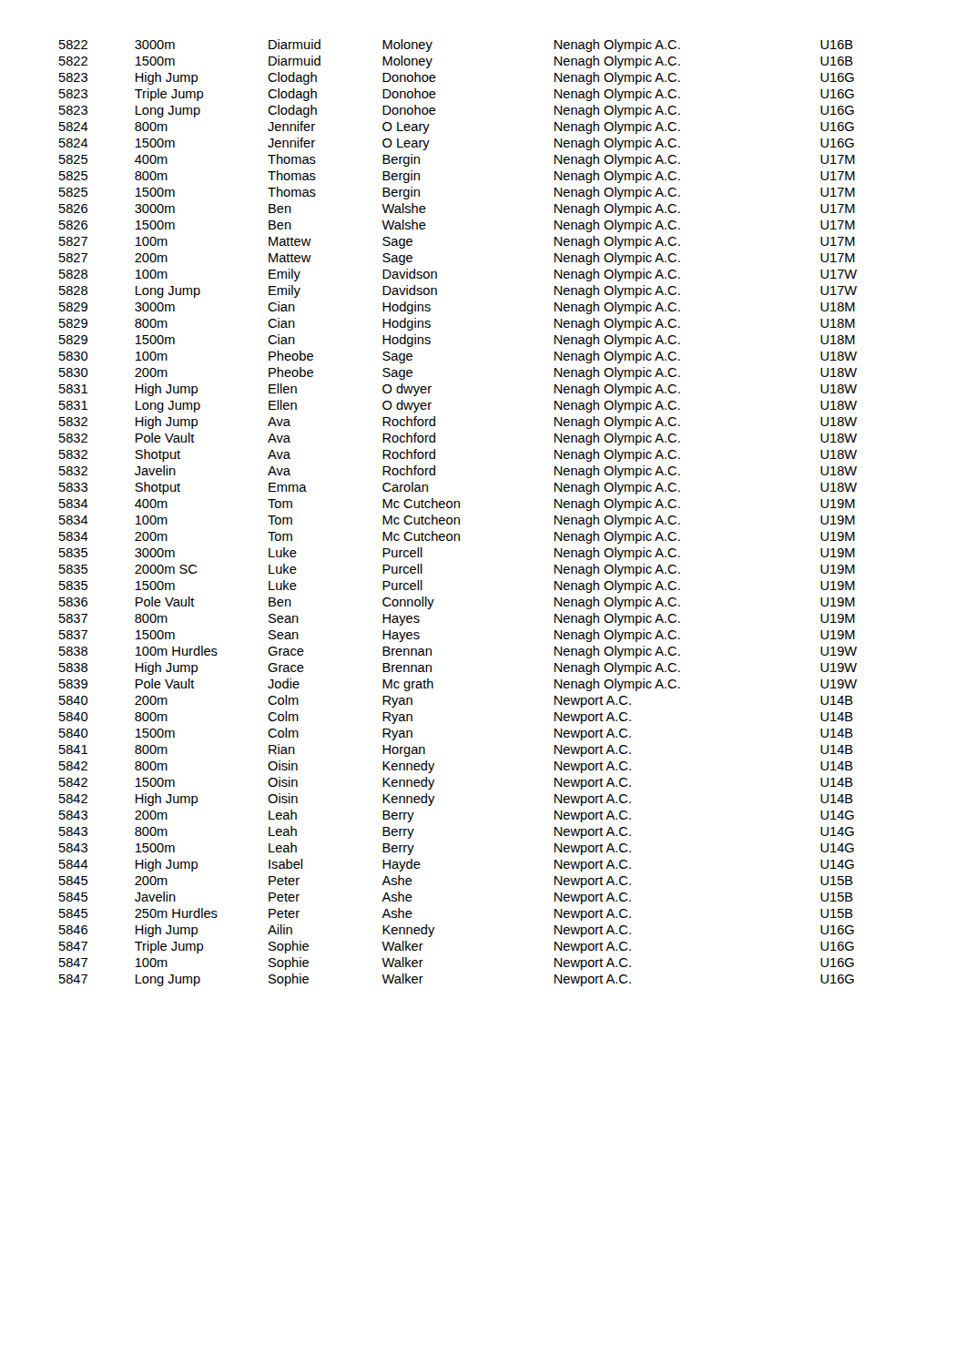| 5822 | 3000m | Diarmuid | Moloney | Nenagh Olympic A.C. | U16B |
| 5822 | 1500m | Diarmuid | Moloney | Nenagh Olympic A.C. | U16B |
| 5823 | High Jump | Clodagh | Donohoe | Nenagh Olympic A.C. | U16G |
| 5823 | Triple Jump | Clodagh | Donohoe | Nenagh Olympic A.C. | U16G |
| 5823 | Long Jump | Clodagh | Donohoe | Nenagh Olympic A.C. | U16G |
| 5824 | 800m | Jennifer | O Leary | Nenagh Olympic A.C. | U16G |
| 5824 | 1500m | Jennifer | O Leary | Nenagh Olympic A.C. | U16G |
| 5825 | 400m | Thomas | Bergin | Nenagh Olympic A.C. | U17M |
| 5825 | 800m | Thomas | Bergin | Nenagh Olympic A.C. | U17M |
| 5825 | 1500m | Thomas | Bergin | Nenagh Olympic A.C. | U17M |
| 5826 | 3000m | Ben | Walshe | Nenagh Olympic A.C. | U17M |
| 5826 | 1500m | Ben | Walshe | Nenagh Olympic A.C. | U17M |
| 5827 | 100m | Mattew | Sage | Nenagh Olympic A.C. | U17M |
| 5827 | 200m | Mattew | Sage | Nenagh Olympic A.C. | U17M |
| 5828 | 100m | Emily | Davidson | Nenagh Olympic A.C. | U17W |
| 5828 | Long Jump | Emily | Davidson | Nenagh Olympic A.C. | U17W |
| 5829 | 3000m | Cian | Hodgins | Nenagh Olympic A.C. | U18M |
| 5829 | 800m | Cian | Hodgins | Nenagh Olympic A.C. | U18M |
| 5829 | 1500m | Cian | Hodgins | Nenagh Olympic A.C. | U18M |
| 5830 | 100m | Pheobe | Sage | Nenagh Olympic A.C. | U18W |
| 5830 | 200m | Pheobe | Sage | Nenagh Olympic A.C. | U18W |
| 5831 | High Jump | Ellen | O dwyer | Nenagh Olympic A.C. | U18W |
| 5831 | Long Jump | Ellen | O dwyer | Nenagh Olympic A.C. | U18W |
| 5832 | High Jump | Ava | Rochford | Nenagh Olympic A.C. | U18W |
| 5832 | Pole Vault | Ava | Rochford | Nenagh Olympic A.C. | U18W |
| 5832 | Shotput | Ava | Rochford | Nenagh Olympic A.C. | U18W |
| 5832 | Javelin | Ava | Rochford | Nenagh Olympic A.C. | U18W |
| 5833 | Shotput | Emma | Carolan | Nenagh Olympic A.C. | U18W |
| 5834 | 400m | Tom | Mc Cutcheon | Nenagh Olympic A.C. | U19M |
| 5834 | 100m | Tom | Mc Cutcheon | Nenagh Olympic A.C. | U19M |
| 5834 | 200m | Tom | Mc Cutcheon | Nenagh Olympic A.C. | U19M |
| 5835 | 3000m | Luke | Purcell | Nenagh Olympic A.C. | U19M |
| 5835 | 2000m SC | Luke | Purcell | Nenagh Olympic A.C. | U19M |
| 5835 | 1500m | Luke | Purcell | Nenagh Olympic A.C. | U19M |
| 5836 | Pole Vault | Ben | Connolly | Nenagh Olympic A.C. | U19M |
| 5837 | 800m | Sean | Hayes | Nenagh Olympic A.C. | U19M |
| 5837 | 1500m | Sean | Hayes | Nenagh Olympic A.C. | U19M |
| 5838 | 100m Hurdles | Grace | Brennan | Nenagh Olympic A.C. | U19W |
| 5838 | High Jump | Grace | Brennan | Nenagh Olympic A.C. | U19W |
| 5839 | Pole Vault | Jodie | Mc grath | Nenagh Olympic A.C. | U19W |
| 5840 | 200m | Colm | Ryan | Newport A.C. | U14B |
| 5840 | 800m | Colm | Ryan | Newport A.C. | U14B |
| 5840 | 1500m | Colm | Ryan | Newport A.C. | U14B |
| 5841 | 800m | Rian | Horgan | Newport A.C. | U14B |
| 5842 | 800m | Oisin | Kennedy | Newport A.C. | U14B |
| 5842 | 1500m | Oisin | Kennedy | Newport A.C. | U14B |
| 5842 | High Jump | Oisin | Kennedy | Newport A.C. | U14B |
| 5843 | 200m | Leah | Berry | Newport A.C. | U14G |
| 5843 | 800m | Leah | Berry | Newport A.C. | U14G |
| 5843 | 1500m | Leah | Berry | Newport A.C. | U14G |
| 5844 | High Jump | Isabel | Hayde | Newport A.C. | U14G |
| 5845 | 200m | Peter | Ashe | Newport A.C. | U15B |
| 5845 | Javelin | Peter | Ashe | Newport A.C. | U15B |
| 5845 | 250m Hurdles | Peter | Ashe | Newport A.C. | U15B |
| 5846 | High Jump | Ailin | Kennedy | Newport A.C. | U16G |
| 5847 | Triple Jump | Sophie | Walker | Newport A.C. | U16G |
| 5847 | 100m | Sophie | Walker | Newport A.C. | U16G |
| 5847 | Long Jump | Sophie | Walker | Newport A.C. | U16G |